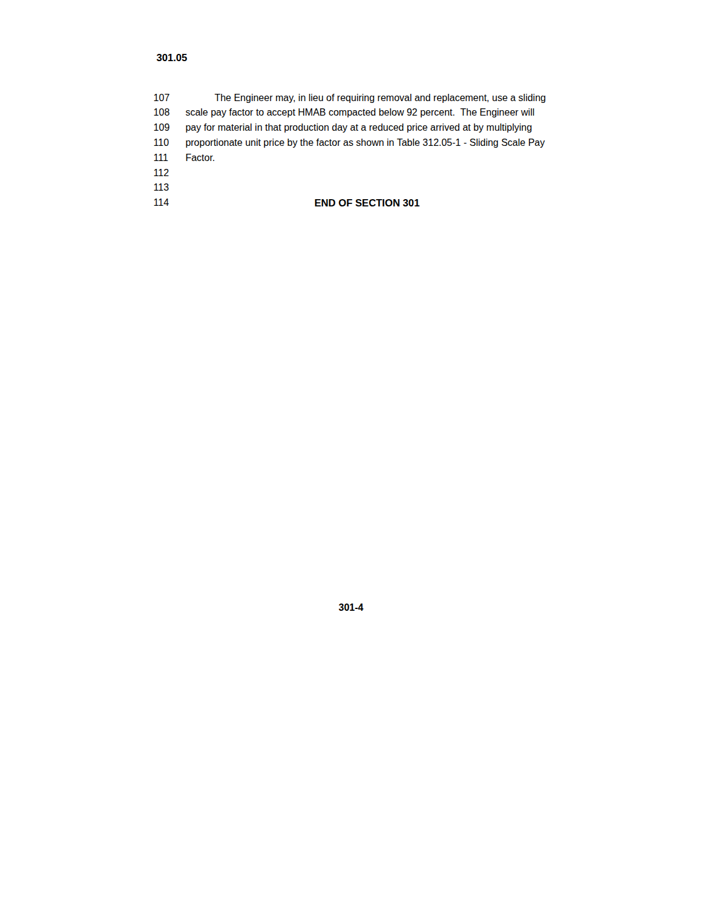301.05
| 107 | The Engineer may, in lieu of requiring removal and replacement, use a sliding |
| 108 | scale pay factor to accept HMAB compacted below 92 percent. The Engineer will |
| 109 | pay for material in that production day at a reduced price arrived at by multiplying |
| 110 | proportionate unit price by the factor as shown in Table 312.05-1 - Sliding Scale Pay |
| 111 | Factor. |
| 112 | |
| 113 | |
| 114 | END OF SECTION 301 |
301-4